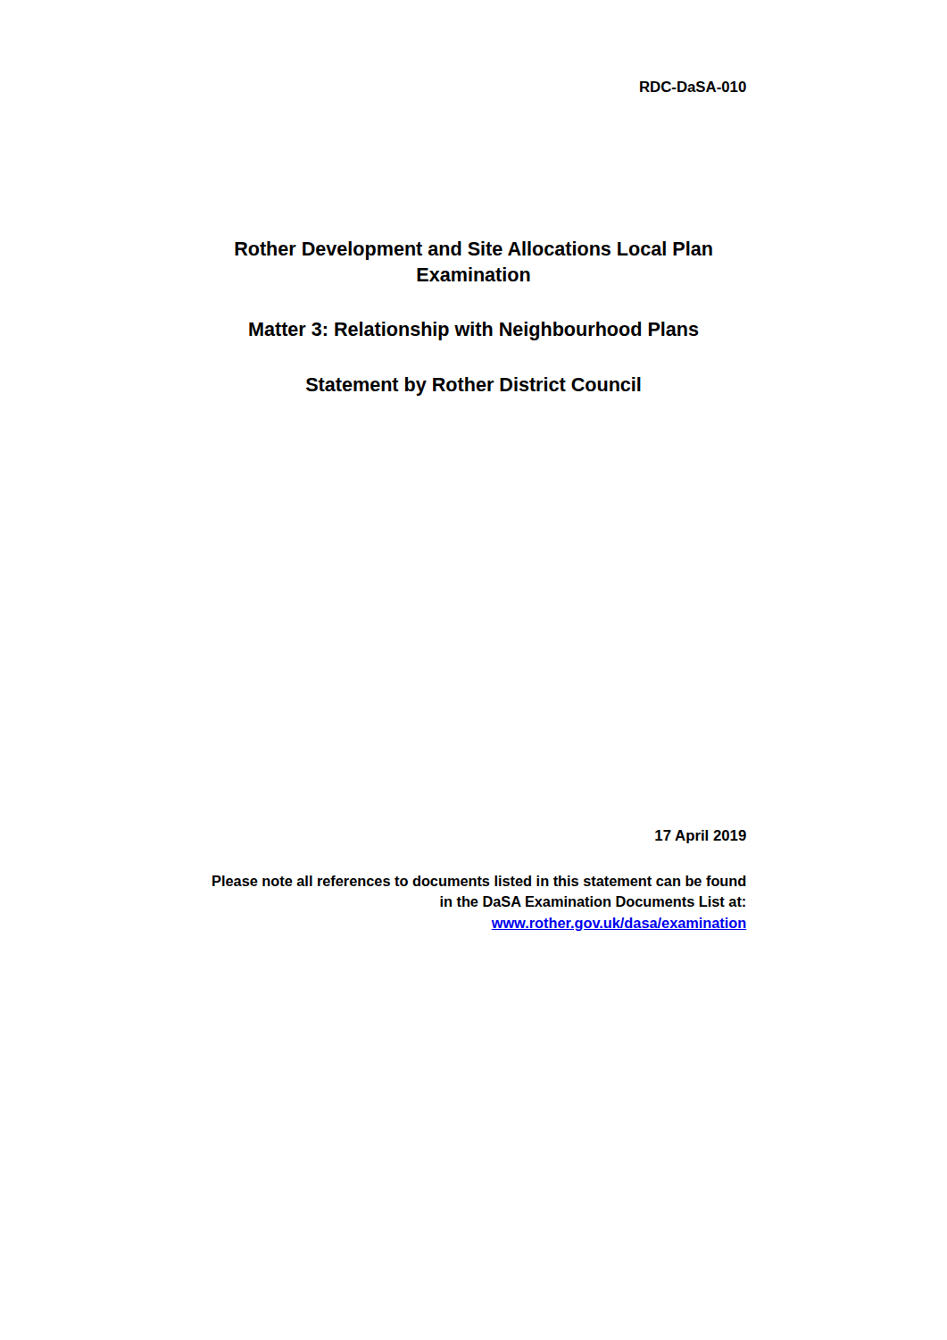RDC-DaSA-010
Rother Development and Site Allocations Local Plan Examination
Matter 3: Relationship with Neighbourhood Plans
Statement by Rother District Council
17 April 2019
Please note all references to documents listed in this statement can be found in the DaSA Examination Documents List at:
www.rother.gov.uk/dasa/examination